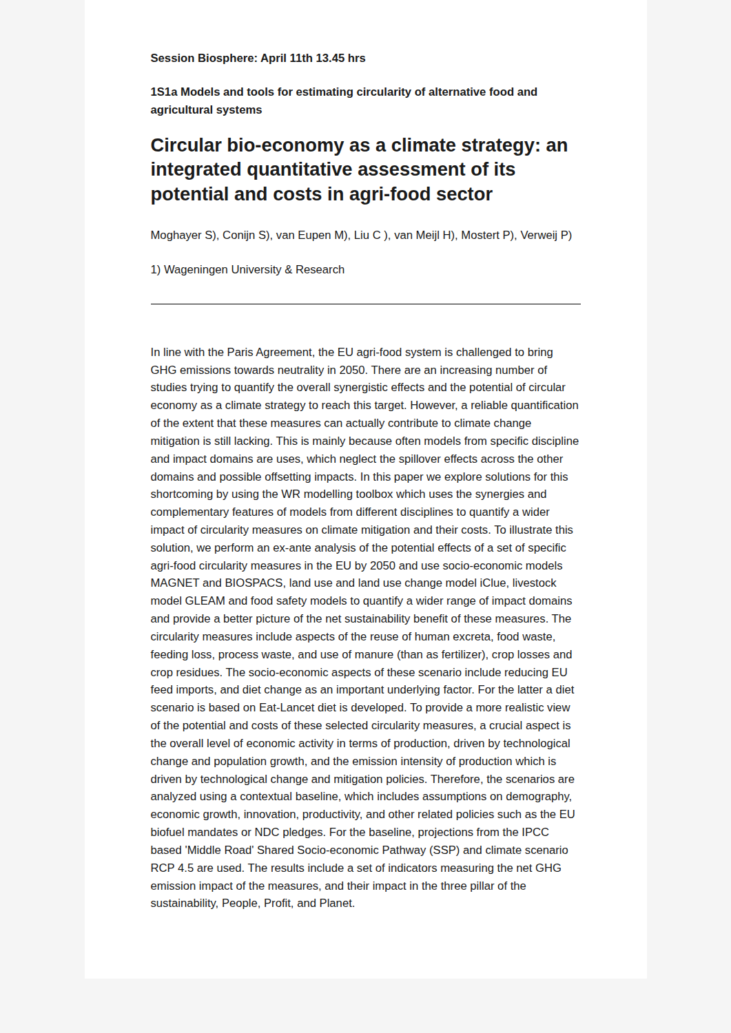Session Biosphere: April 11th 13.45 hrs
1S1a Models and tools for estimating circularity of alternative food and agricultural systems
Circular bio-economy as a climate strategy: an integrated quantitative assessment of its potential and costs in agri-food sector
Moghayer S), Conijn S), van Eupen M), Liu C ), van Meijl H), Mostert P), Verweij P)
1) Wageningen University & Research
In line with the Paris Agreement, the EU agri-food system is challenged to bring GHG emissions towards neutrality in 2050. There are an increasing number of studies trying to quantify the overall synergistic effects and the potential of circular economy as a climate strategy to reach this target. However, a reliable quantification of the extent that these measures can actually contribute to climate change mitigation is still lacking. This is mainly because often models from specific discipline and impact domains are uses, which neglect the spillover effects across the other domains and possible offsetting impacts. In this paper we explore solutions for this shortcoming by using the WR modelling toolbox which uses the synergies and complementary features of models from different disciplines to quantify a wider impact of circularity measures on climate mitigation and their costs. To illustrate this solution, we perform an ex-ante analysis of the potential effects of a set of specific agri-food circularity measures in the EU by 2050 and use socio-economic models MAGNET and BIOSPACS, land use and land use change model iClue, livestock model GLEAM and food safety models to quantify a wider range of impact domains and provide a better picture of the net sustainability benefit of these measures. The circularity measures include aspects of the reuse of human excreta, food waste, feeding loss, process waste, and use of manure (than as fertilizer), crop losses and crop residues. The socio-economic aspects of these scenario include reducing EU feed imports, and diet change as an important underlying factor. For the latter a diet scenario is based on Eat-Lancet diet is developed. To provide a more realistic view of the potential and costs of these selected circularity measures, a crucial aspect is the overall level of economic activity in terms of production, driven by technological change and population growth, and the emission intensity of production which is driven by technological change and mitigation policies. Therefore, the scenarios are analyzed using a contextual baseline, which includes assumptions on demography, economic growth, innovation, productivity, and other related policies such as the EU biofuel mandates or NDC pledges. For the baseline, projections from the IPCC based 'Middle Road' Shared Socio-economic Pathway (SSP) and climate scenario RCP 4.5 are used. The results include a set of indicators measuring the net GHG emission impact of the measures, and their impact in the three pillar of the sustainability, People, Profit, and Planet.